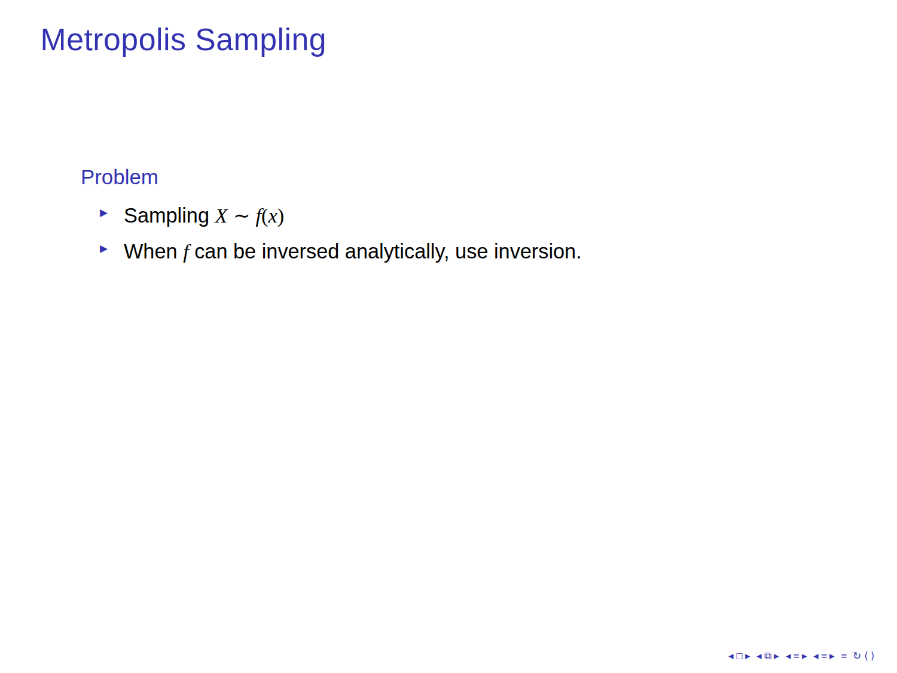Metropolis Sampling
Problem
Sampling X ∼ f(x)
When f can be inversed analytically, use inversion.
◂□▸◂⧉▸◂≡▸◂≡▸≡↻⟨⟩